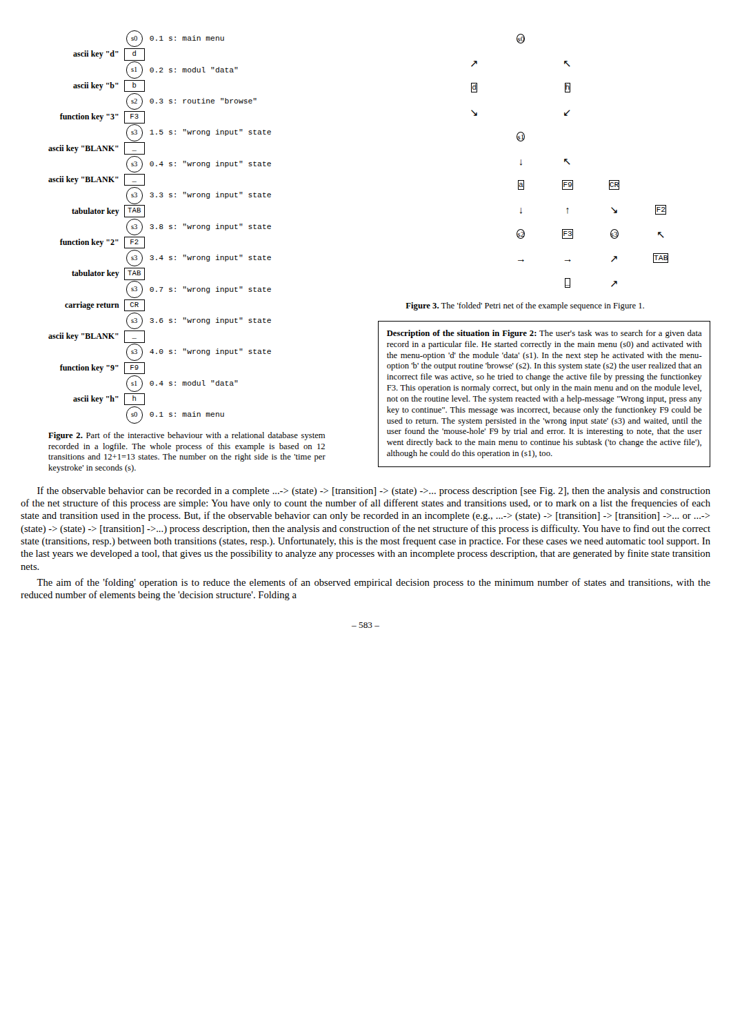s0
0.1 s: main menu
ascii key "d"
d
s1
0.2 s: modul "data"
ascii key "b"
b
s2
0.3 s: routine "browse"
function key "3"
F3
s3
1.5 s: "wrong input" state
ascii key "BLANK"
_
s3
0.4 s: "wrong input" state
ascii key "BLANK"
_
s3
3.3 s: "wrong input" state
tabulator key
TAB
s3
3.8 s: "wrong input" state
function key "2"
F2
s3
3.4 s: "wrong input" state
tabulator key
TAB
s3
0.7 s: "wrong input" state
carriage return
CR
s3
3.6 s: "wrong input" state
ascii key "BLANK"
_
s3
4.0 s: "wrong input" state
function key "9"
F9
s1
0.4 s: modul "data"
ascii key "h"
h
s0
0.1 s: main menu
Figure 2. Part of the interactive behaviour with a relational database system recorded in a logfile. The whole process of this example is based on 12 transitions and 12+1=13 states. The number on the right side is the 'time per keystroke' in seconds (s).
s0
↗
↖
d
h
↘
↙
s1
↓
↖
a
F9
CR
↓
↑
↘
F2
s2
F3
s3
↖
→
→
↗
TAB
_
↗
Figure 3. The 'folded' Petri net of the example sequence in Figure 1.
Description of the situation in Figure 2: The user's task was to search for a given data record in a particular file. He started correctly in the main menu (s0) and activated with the menu-option 'd' the module 'data' (s1). In the next step he activated with the menu-option 'b' the output routine 'browse' (s2). In this system state (s2) the user realized that an incorrect file was active, so he tried to change the active file by pressing the functionkey F3. This operation is normaly correct, but only in the main menu and on the module level, not on the routine level. The system reacted with a help-message "Wrong input, press any key to continue". This message was incorrect, because only the functionkey F9 could be used to return. The system persisted in the 'wrong input state' (s3) and waited, until the user found the 'mouse-hole' F9 by trial and error. It is interesting to note, that the user went directly back to the main menu to continue his subtask ('to change the active file'), although he could do this operation in (s1), too.
If the observable behavior can be recorded in a complete ...-> (state) -> [transition] -> (state) ->... process description [see Fig. 2], then the analysis and construction of the net structure of this process are simple: You have only to count the number of all different states and transitions used, or to mark on a list the frequencies of each state and transition used in the process. But, if the observable behavior can only be recorded in an incomplete (e.g., ...-> (state) -> [transition] -> [transition] ->... or ...-> (state) -> (state) -> [transition] ->...) process description, then the analysis and construction of the net structure of this process is difficulty. You have to find out the correct state (transitions, resp.) between both transitions (states, resp.). Unfortunately, this is the most frequent case in practice. For these cases we need automatic tool support. In the last years we developed a tool, that gives us the possibility to analyze any processes with an incomplete process description, that are generated by finite state transition nets.
The aim of the 'folding' operation is to reduce the elements of an observed empirical decision process to the minimum number of states and transitions, with the reduced number of elements being the 'decision structure'. Folding a
– 583 –